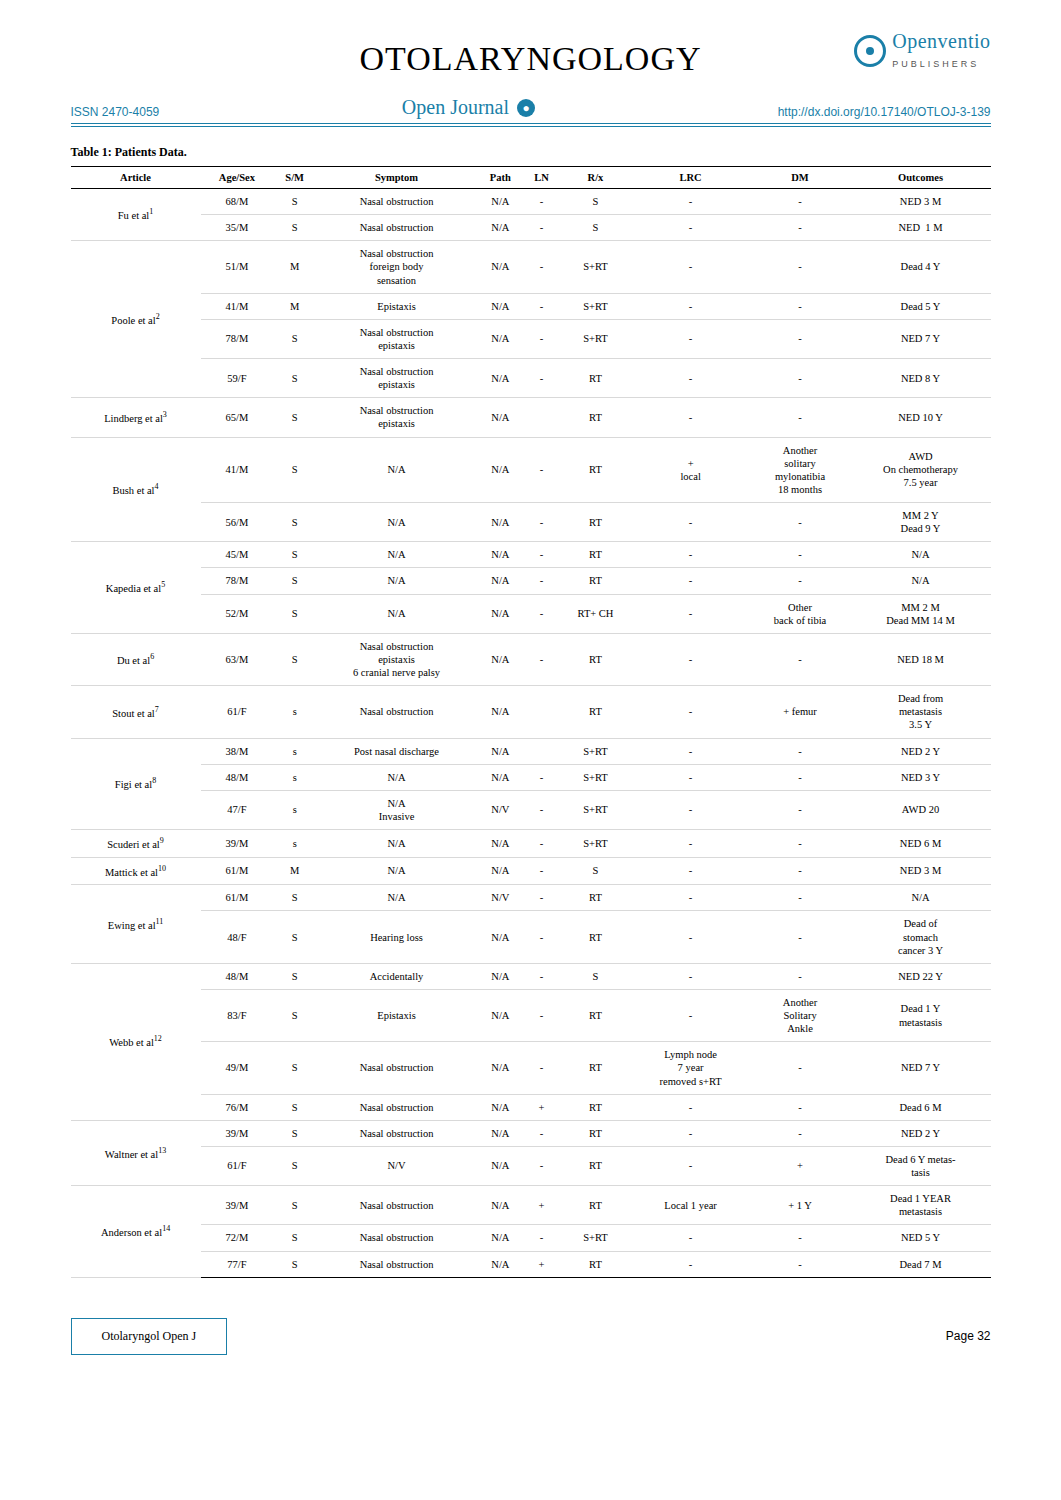Openventio
Publishers
OTOLARYNGOLOGY
ISSN 2470-4059
Open Journal ●
http://dx.doi.org/10.17140/OTLOJ-3-139
Table 1: Patients Data.
| Article | Age/Sex | S/M | Symptom | Path | LN | R/x | LRC | DM | Outcomes |
| --- | --- | --- | --- | --- | --- | --- | --- | --- | --- |
| Fu et al 1 | 68/M | S | Nasal obstruction | N/A | - | S | - | - | NED 3 M |
| 35/M | S | Nasal obstruction | N/A | - | S | - | - | NED 1 M |
| Poole et al 2 | 51/M | M | Nasal obstruction foreign body sensation | N/A | - | S+RT | - | - | Dead 4 Y |
| 41/M | M | Epistaxis | N/A | - | S+RT | - | - | Dead 5 Y |
| 78/M | S | Nasal obstruction epistaxis | N/A | - | S+RT | - | - | NED 7 Y |
| 59/F | S | Nasal obstruction epistaxis | N/A | - | RT | - | - | NED 8 Y |
| Lindberg et al 3 | 65/M | S | Nasal obstruction epistaxis | N/A | | RT | - | - | NED 10 Y |
| Bush et al 4 | 41/M | S | N/A | N/A | - | RT | + local | Another solitary mylonatibia 18 months | AWD On chemotherapy 7.5 year |
| 56/M | S | N/A | N/A | - | RT | - | - | MM 2 Y Dead 9 Y |
| Kapedia et al 5 | 45/M | S | N/A | N/A | - | RT | - | - | N/A |
| 78/M | S | N/A | N/A | - | RT | - | - | N/A |
| 52/M | S | N/A | N/A | - | RT+ CH | - | Other back of tibia | MM 2 M Dead MM 14 M |
| Du et al 6 | 63/M | S | Nasal obstruction epistaxis 6 cranial nerve palsy | N/A | - | RT | - | - | NED 18 M |
| Stout et al 7 | 61/F | s | Nasal obstruction | N/A | | RT | - | + femur | Dead from metastasis 3.5 Y |
| Figi et al 8 | 38/M | s | Post nasal discharge | N/A | | S+RT | - | - | NED 2 Y |
| 48/M | s | N/A | N/A | - | S+RT | - | - | NED 3 Y |
| 47/F | s | N/A Invasive | N/V | - | S+RT | - | - | AWD 20 |
| Scuderi et al 9 | 39/M | s | N/A | N/A | - | S+RT | - | - | NED 6 M |
| Mattick et al 10 | 61/M | M | N/A | N/A | - | S | - | - | NED 3 M |
| Ewing et al 11 | 61/M | S | N/A | N/V | - | RT | - | - | N/A |
| 48/F | S | Hearing loss | N/A | - | RT | - | - | Dead of stomach cancer 3 Y |
| Webb et al 12 | 48/M | S | Accidentally | N/A | - | S | - | - | NED 22 Y |
| 83/F | S | Epistaxis | N/A | - | RT | - | Another Solitary Ankle | Dead 1 Y metastasis |
| 49/M | S | Nasal obstruction | N/A | - | RT | Lymph node 7 year removed s+RT | - | NED 7 Y |
| 76/M | S | Nasal obstruction | N/A | + | RT | - | - | Dead 6 M |
| Waltner et al 13 | 39/M | S | Nasal obstruction | N/A | - | RT | - | - | NED 2 Y |
| 61/F | S | N/V | N/A | - | RT | - | + | Dead 6 Y metas- tasis |
| Anderson et al 14 | 39/M | S | Nasal obstruction | N/A | + | RT | Local 1 year | + 1 Y | Dead 1 YEAR metastasis |
| 72/M | S | Nasal obstruction | N/A | - | S+RT | - | - | NED 5 Y |
| 77/F | S | Nasal obstruction | N/A | + | RT | - | - | Dead 7 M |
Otolaryngol Open J
Page 32